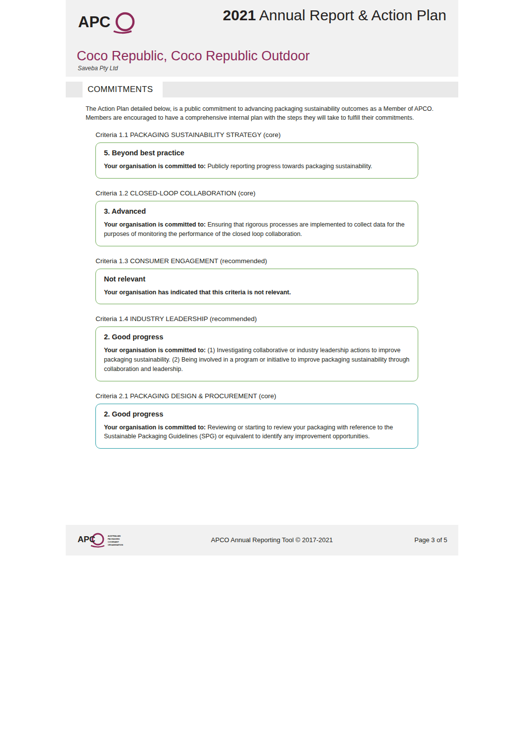APC
2021 Annual Report & Action Plan
Coco Republic, Coco Republic Outdoor
Saveba Pty Ltd
COMMITMENTS
The Action Plan detailed below, is a public commitment to advancing packaging sustainability outcomes as a Member of APCO. Members are encouraged to have a comprehensive internal plan with the steps they will take to fulfill their commitments.
Criteria 1.1 PACKAGING SUSTAINABILITY STRATEGY (core)
5. Beyond best practice
Your organisation is committed to: Publicly reporting progress towards packaging sustainability.
Criteria 1.2 CLOSED-LOOP COLLABORATION (core)
3. Advanced
Your organisation is committed to: Ensuring that rigorous processes are implemented to collect data for the purposes of monitoring the performance of the closed loop collaboration.
Criteria 1.3 CONSUMER ENGAGEMENT (recommended)
Not relevant
Your organisation has indicated that this criteria is not relevant.
Criteria 1.4 INDUSTRY LEADERSHIP (recommended)
2. Good progress
Your organisation is committed to: (1) Investigating collaborative or industry leadership actions to improve packaging sustainability. (2) Being involved in a program or initiative to improve packaging sustainability through collaboration and leadership.
Criteria 2.1 PACKAGING DESIGN & PROCUREMENT (core)
2. Good progress
Your organisation is committed to: Reviewing or starting to review your packaging with reference to the Sustainable Packaging Guidelines (SPG) or equivalent to identify any improvement opportunities.
APC AUSTRALIAN PACKAGING COVENANT ORGANISATION
APCO Annual Reporting Tool © 2017-2021
Page 3 of 5